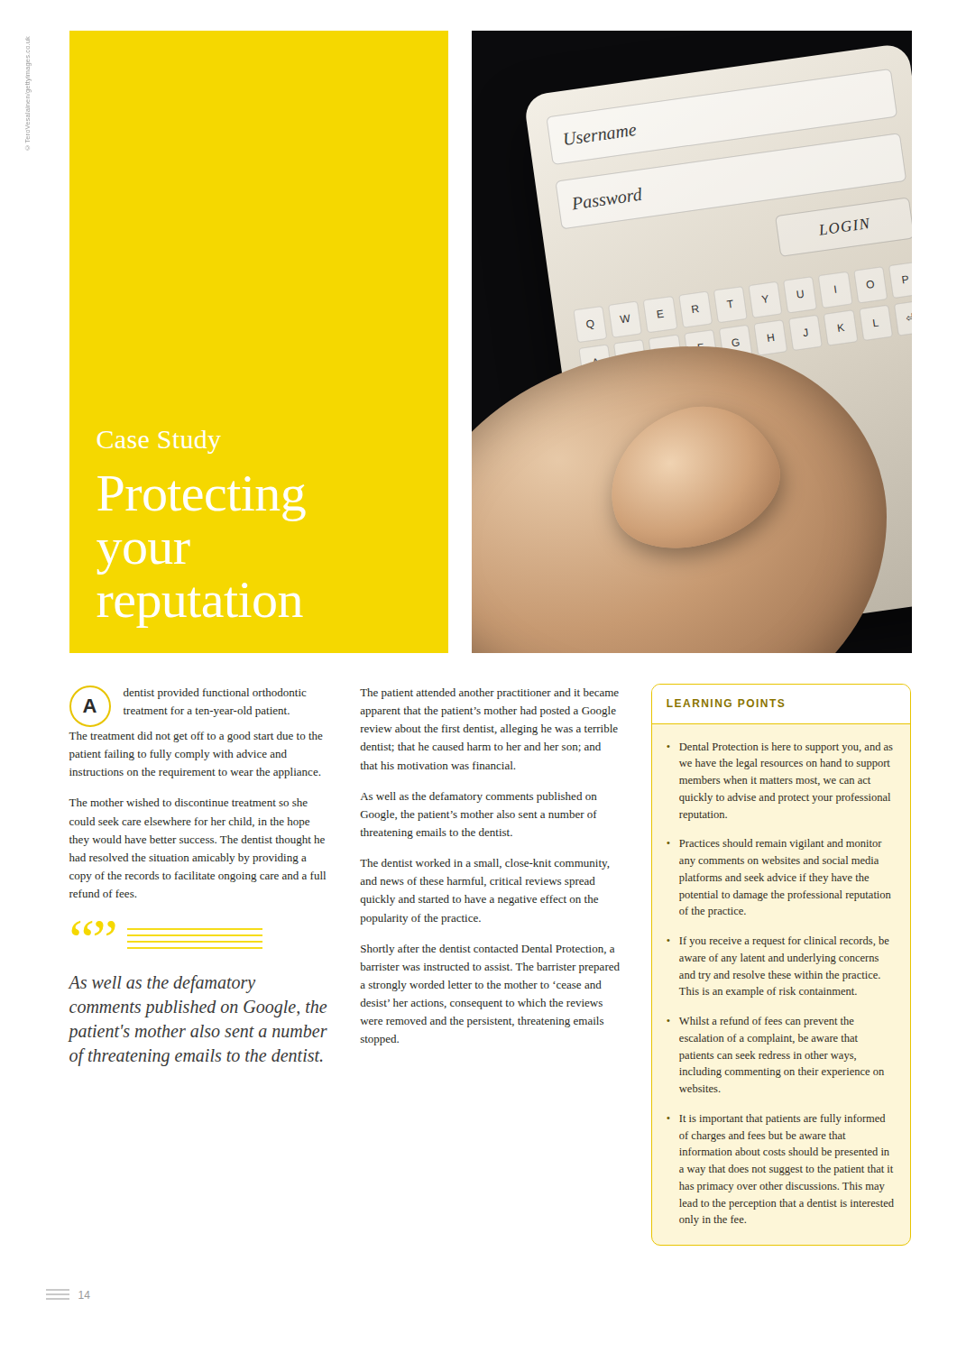©TeroVesalainen/gettyimages.co.uk
Case Study
Protecting
your
reputation
Username
Password
LOGIN
QWERTYUIOP ASDFGHJKL⏎
A
dentist provided functional orthodontic treatment for a ten-year-old patient.
The treatment did not get off to a good start due to the patient failing to fully comply with advice and instructions on the requirement to wear the appliance.
The mother wished to discontinue treatment so she could seek care elsewhere for her child, in the hope they would have better success. The dentist thought he had resolved the situation amicably by providing a copy of the records to facilitate ongoing care and a full refund of fees.
“”
As well as the defamatory comments published on Google, the patient's mother also sent a number of threatening emails to the dentist.
The patient attended another practitioner and it became apparent that the patient’s mother had posted a Google review about the first dentist, alleging he was a terrible dentist; that he caused harm to her and her son; and that his motivation was financial.
As well as the defamatory comments published on Google, the patient’s mother also sent a number of threatening emails to the dentist.
The dentist worked in a small, close-knit community, and news of these harmful, critical reviews spread quickly and started to have a negative effect on the popularity of the practice.
Shortly after the dentist contacted Dental Protection, a barrister was instructed to assist. The barrister prepared a strongly worded letter to the mother to ‘cease and desist’ her actions, consequent to which the reviews were removed and the persistent, threatening emails stopped.
Learning points
Dental Protection is here to support you, and as we have the legal resources on hand to support members when it matters most, we can act quickly to advise and protect your professional reputation.
Practices should remain vigilant and monitor any comments on websites and social media platforms and seek advice if they have the potential to damage the professional reputation of the practice.
If you receive a request for clinical records, be aware of any latent and underlying concerns and try and resolve these within the practice. This is an example of risk containment.
Whilst a refund of fees can prevent the escalation of a complaint, be aware that patients can seek redress in other ways, including commenting on their experience on websites.
It is important that patients are fully informed of charges and fees but be aware that information about costs should be presented in a way that does not suggest to the patient that it has primacy over other discussions. This may lead to the perception that a dentist is interested only in the fee.
14